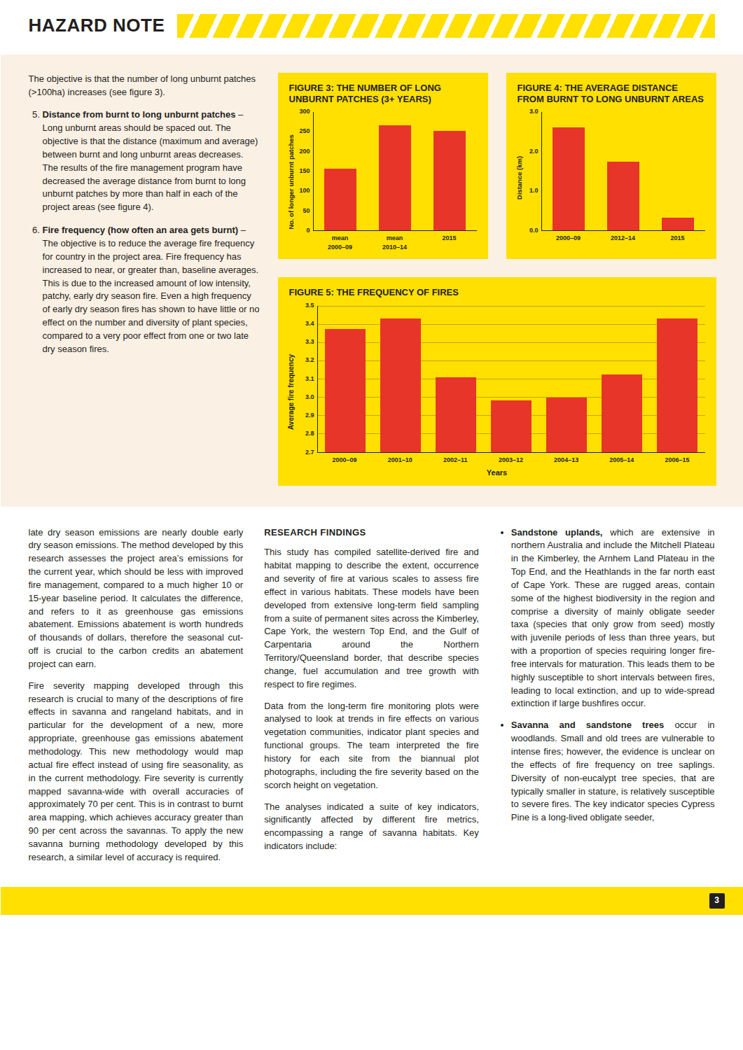HAZARD NOTE
The objective is that the number of long unburnt patches (>100ha) increases (see figure 3).
Distance from burnt to long unburnt patches – Long unburnt areas should be spaced out. The objective is that the distance (maximum and average) between burnt and long unburnt areas decreases. The results of the fire management program have decreased the average distance from burnt to long unburnt patches by more than half in each of the project areas (see figure 4).
Fire frequency (how often an area gets burnt) – The objective is to reduce the average fire frequency for country in the project area. Fire frequency has increased to near, or greater than, baseline averages. This is due to the increased amount of low intensity, patchy, early dry season fire. Even a high frequency of early dry season fires has shown to have little or no effect on the number and diversity of plant species, compared to a very poor effect from one or two late dry season fires.
Figure 3: The number of long unburnt patches (3+ years)
300 250 200 150 100 50 0
No. of longer unburnt patches
mean
2000–09 mean
2010–14 2015
Figure 4: The average distance from burnt to long unburnt areas
3.0 2.0 1.0 0.0
Distance (km)
2000–09 2012–14 2015
Figure 5: The frequency of fires
3.5 3.4 3.3 3.2 3.1 3.0 2.9 2.8 2.7
Average fire frequency
2000–09 2001–10 2002–11 2003–12 2004–13 2005–14 2006–15
Years
late dry season emissions are nearly double early dry season emissions. The method developed by this research assesses the project area’s emissions for the current year, which should be less with improved fire management, compared to a much higher 10 or 15-year baseline period. It calculates the difference, and refers to it as greenhouse gas emissions abatement. Emissions abatement is worth hundreds of thousands of dollars, therefore the seasonal cut-off is crucial to the carbon credits an abatement project can earn.
Fire severity mapping developed through this research is crucial to many of the descriptions of fire effects in savanna and rangeland habitats, and in particular for the development of a new, more appropriate, greenhouse gas emissions abatement methodology. This new methodology would map actual fire effect instead of using fire seasonality, as in the current methodology. Fire severity is currently mapped savanna-wide with overall accuracies of approximately 70 per cent. This is in contrast to burnt area mapping, which achieves accuracy greater than 90 per cent across the savannas. To apply the new savanna burning methodology developed by this research, a similar level of accuracy is required.
Research findings
This study has compiled satellite-derived fire and habitat mapping to describe the extent, occurrence and severity of fire at various scales to assess fire effect in various habitats. These models have been developed from extensive long-term field sampling from a suite of permanent sites across the Kimberley, Cape York, the western Top End, and the Gulf of Carpentaria around the Northern Territory/Queensland border, that describe species change, fuel accumulation and tree growth with respect to fire regimes.
Data from the long-term fire monitoring plots were analysed to look at trends in fire effects on various vegetation communities, indicator plant species and functional groups. The team interpreted the fire history for each site from the biannual plot photographs, including the fire severity based on the scorch height on vegetation.
The analyses indicated a suite of key indicators, significantly affected by different fire metrics, encompassing a range of savanna habitats. Key indicators include:
Sandstone uplands, which are extensive in northern Australia and include the Mitchell Plateau in the Kimberley, the Arnhem Land Plateau in the Top End, and the Heathlands in the far north east of Cape York. These are rugged areas, contain some of the highest biodiversity in the region and comprise a diversity of mainly obligate seeder taxa (species that only grow from seed) mostly with juvenile periods of less than three years, but with a proportion of species requiring longer fire-free intervals for maturation. This leads them to be highly susceptible to short intervals between fires, leading to local extinction, and up to wide-spread extinction if large bushfires occur.
Savanna and sandstone trees occur in woodlands. Small and old trees are vulnerable to intense fires; however, the evidence is unclear on the effects of fire frequency on tree saplings. Diversity of non-eucalypt tree species, that are typically smaller in stature, is relatively susceptible to severe fires. The key indicator species Cypress Pine is a long-lived obligate seeder,
3